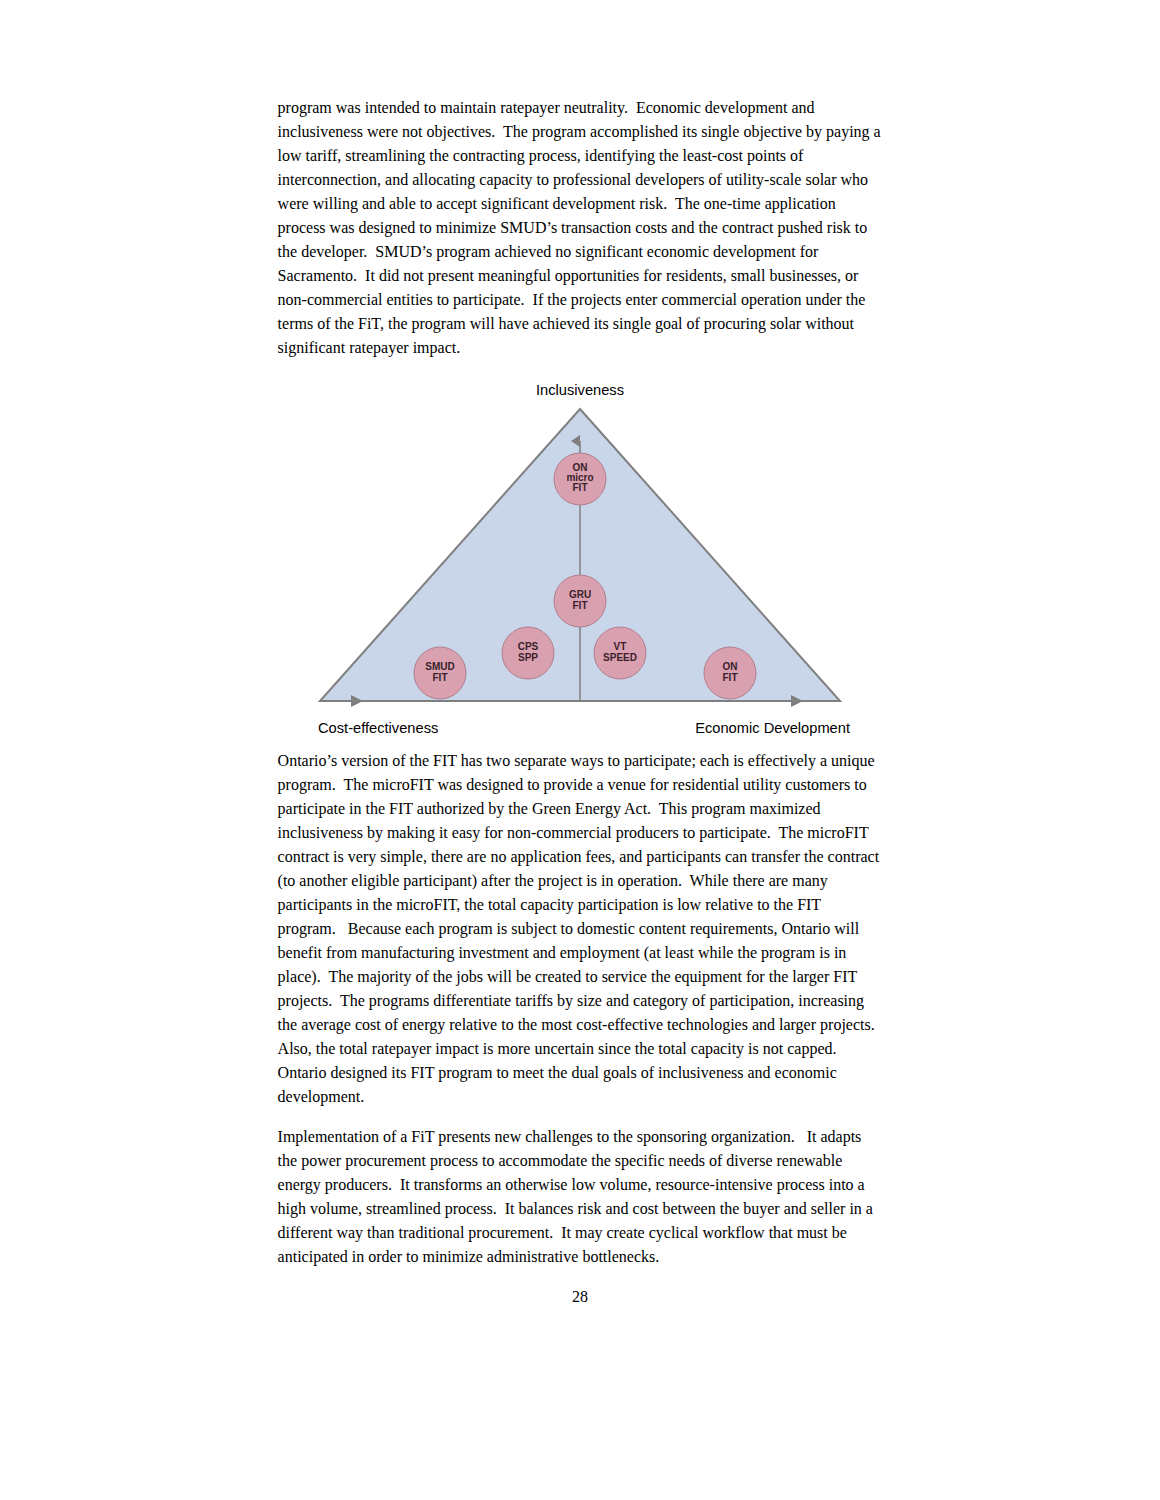program was intended to maintain ratepayer neutrality. Economic development and inclusiveness were not objectives. The program accomplished its single objective by paying a low tariff, streamlining the contracting process, identifying the least-cost points of interconnection, and allocating capacity to professional developers of utility-scale solar who were willing and able to accept significant development risk. The one-time application process was designed to minimize SMUD’s transaction costs and the contract pushed risk to the developer. SMUD’s program achieved no significant economic development for Sacramento. It did not present meaningful opportunities for residents, small businesses, or non-commercial entities to participate. If the projects enter commercial operation under the terms of the FiT, the program will have achieved its single goal of procuring solar without significant ratepayer impact.
Inclusiveness
ON micro FIT GRU FIT CPS SPP VT SPEED SMUD FIT ON FIT
Cost-effectiveness
Economic Development
Ontario’s version of the FIT has two separate ways to participate; each is effectively a unique program. The microFIT was designed to provide a venue for residential utility customers to participate in the FIT authorized by the Green Energy Act. This program maximized inclusiveness by making it easy for non-commercial producers to participate. The microFIT contract is very simple, there are no application fees, and participants can transfer the contract (to another eligible participant) after the project is in operation. While there are many participants in the microFIT, the total capacity participation is low relative to the FIT program. Because each program is subject to domestic content requirements, Ontario will benefit from manufacturing investment and employment (at least while the program is in place). The majority of the jobs will be created to service the equipment for the larger FIT projects. The programs differentiate tariffs by size and category of participation, increasing the average cost of energy relative to the most cost-effective technologies and larger projects. Also, the total ratepayer impact is more uncertain since the total capacity is not capped. Ontario designed its FIT program to meet the dual goals of inclusiveness and economic development.
Implementation of a FiT presents new challenges to the sponsoring organization. It adapts the power procurement process to accommodate the specific needs of diverse renewable energy producers. It transforms an otherwise low volume, resource-intensive process into a high volume, streamlined process. It balances risk and cost between the buyer and seller in a different way than traditional procurement. It may create cyclical workflow that must be anticipated in order to minimize administrative bottlenecks.
28